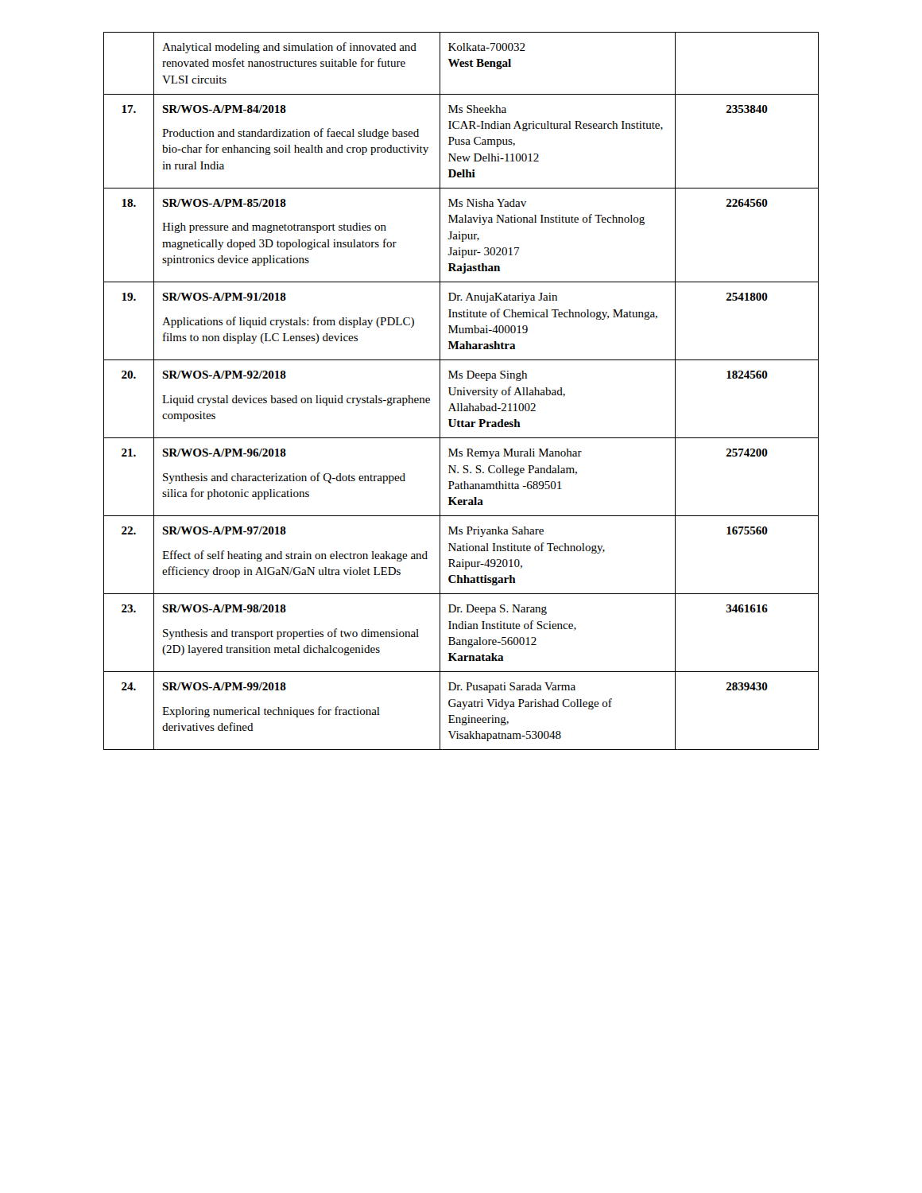| | Analytical modeling and simulation of innovated and renovated mosfet nanostructures suitable for future VLSI circuits | Kolkata-700032 West Bengal | |
| 17. | SR/WOS-A/PM-84/2018 Production and standardization of faecal sludge based bio-char for enhancing soil health and crop productivity in rural India | Ms Sheekha ICAR-Indian Agricultural Research Institute, Pusa Campus, New Delhi-110012 Delhi | 2353840 |
| 18. | SR/WOS-A/PM-85/2018 High pressure and magnetotransport studies on magnetically doped 3D topological insulators for spintronics device applications | Ms Nisha Yadav Malaviya National Institute of Technolog Jaipur, Jaipur- 302017 Rajasthan | 2264560 |
| 19. | SR/WOS-A/PM-91/2018 Applications of liquid crystals: from display (PDLC) films to non display (LC Lenses) devices | Dr. AnujaKatariya Jain Institute of Chemical Technology, Matunga, Mumbai-400019 Maharashtra | 2541800 |
| 20. | SR/WOS-A/PM-92/2018 Liquid crystal devices based on liquid crystals-graphene composites | Ms Deepa Singh University of Allahabad, Allahabad-211002 Uttar Pradesh | 1824560 |
| 21. | SR/WOS-A/PM-96/2018 Synthesis and characterization of Q-dots entrapped silica for photonic applications | Ms Remya Murali Manohar N. S. S. College Pandalam, Pathanamthitta -689501 Kerala | 2574200 |
| 22. | SR/WOS-A/PM-97/2018 Effect of self heating and strain on electron leakage and efficiency droop in AlGaN/GaN ultra violet LEDs | Ms Priyanka Sahare National Institute of Technology, Raipur-492010, Chhattisgarh | 1675560 |
| 23. | SR/WOS-A/PM-98/2018 Synthesis and transport properties of two dimensional (2D) layered transition metal dichalcogenides | Dr. Deepa S. Narang Indian Institute of Science, Bangalore-560012 Karnataka | 3461616 |
| 24. | SR/WOS-A/PM-99/2018 Exploring numerical techniques for fractional derivatives defined | Dr. Pusapati Sarada Varma Gayatri Vidya Parishad College of Engineering, Visakhapatnam-530048 | 2839430 |